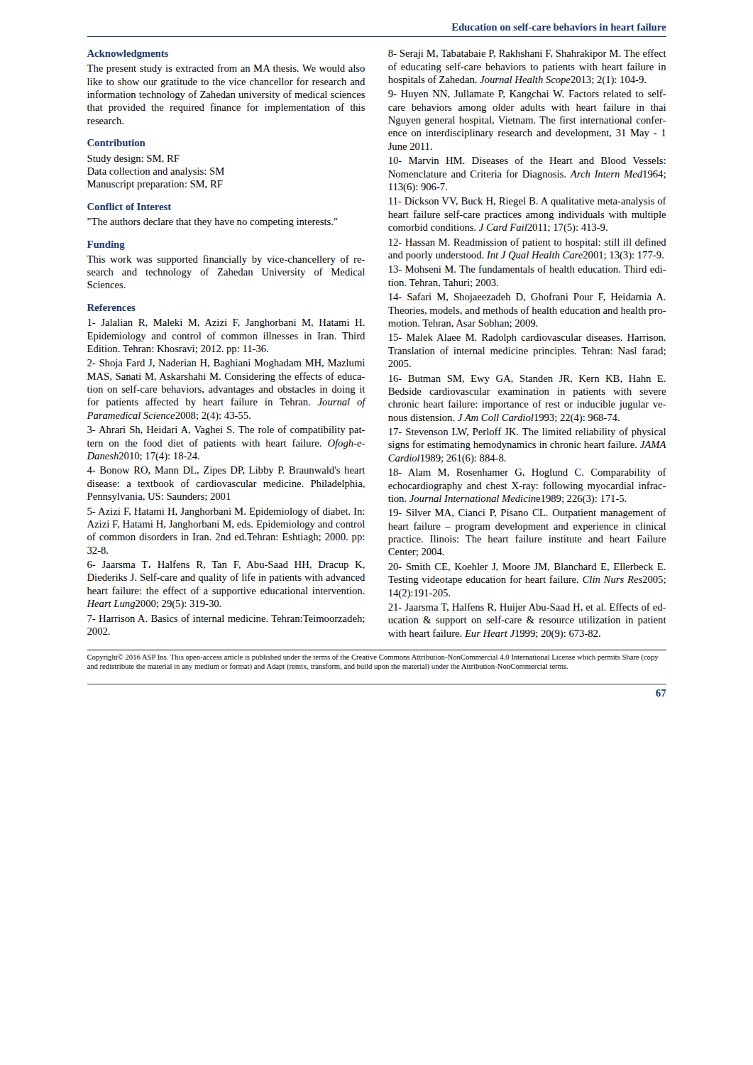Education on self-care behaviors in heart failure
Acknowledgments
The present study is extracted from an MA thesis. We would also like to show our gratitude to the vice chancellor for research and information technology of Zahedan university of medical sciences that provided the required finance for implementation of this research.
Contribution
Study design: SM, RF
Data collection and analysis: SM
Manuscript preparation: SM, RF
Conflict of Interest
"The authors declare that they have no competing interests."
Funding
This work was supported financially by vice-chancellery of research and technology of Zahedan University of Medical Sciences.
References
1- Jalalian R, Maleki M, Azizi F, Janghorbani M, Hatami H. Epidemiology and control of common illnesses in Iran. Third Edition. Tehran: Khosravi; 2012. pp: 11-36.
2- Shoja Fard J, Naderian H, Baghiani Moghadam MH, Mazlumi MAS, Sanati M, Askarshahi M. Considering the effects of education on self-care behaviors, advantages and obstacles in doing it for patients affected by heart failure in Tehran. Journal of Paramedical Science2008; 2(4): 43-55.
3- Ahrari Sh, Heidari A, Vaghei S. The role of compatibility pattern on the food diet of patients with heart failure. Ofogh-e-Danesh2010; 17(4): 18-24.
4- Bonow RO, Mann DL, Zipes DP, Libby P. Braunwald's heart disease: a textbook of cardiovascular medicine. Philadelphia, Pennsylvania, US: Saunders; 2001
5- Azizi F, Hatami H, Janghorbani M. Epidemiology of diabet. In: Azizi F, Hatami H, Janghorbani M, eds. Epidemiology and control of common disorders in Iran. 2nd ed.Tehran: Eshtiagh; 2000. pp: 32-8.
6- Jaarsma T، Halfens R, Tan F, Abu-Saad HH, Dracup K, Diederiks J. Self-care and quality of life in patients with advanced heart failure: the effect of a supportive educational intervention. Heart Lung2000; 29(5): 319-30.
7- Harrison A. Basics of internal medicine. Tehran:Teimoorzadeh; 2002.
8- Seraji M, Tabatabaie P, Rakhshani F, Shahrakipor M. The effect of educating self-care behaviors to patients with heart failure in hospitals of Zahedan. Journal Health Scope2013; 2(1): 104-9.
9- Huyen NN, Jullamate P, Kangchai W. Factors related to self-care behaviors among older adults with heart failure in thai Nguyen general hospital, Vietnam. The first international conference on interdisciplinary research and development, 31 May - 1 June 2011.
10- Marvin HM. Diseases of the Heart and Blood Vessels: Nomenclature and Criteria for Diagnosis. Arch Intern Med1964; 113(6): 906-7.
11- Dickson VV, Buck H, Riegel B. A qualitative meta-analysis of heart failure self-care practices among individuals with multiple comorbid conditions. J Card Fail2011; 17(5): 413-9.
12- Hassan M. Readmission of patient to hospital: still ill defined and poorly understood. Int J Qual Health Care2001; 13(3): 177-9.
13- Mohseni M. The fundamentals of health education. Third edition. Tehran, Tahuri; 2003.
14- Safari M, Shojaeezadeh D, Ghofrani Pour F, Heidarnia A. Theories, models, and methods of health education and health promotion. Tehran, Asar Sobhan; 2009.
15- Malek Alaee M. Radolph cardiovascular diseases. Harrison. Translation of internal medicine principles. Tehran: Nasl farad; 2005.
16- Butman SM, Ewy GA, Standen JR, Kern KB, Hahn E. Bedside cardiovascular examination in patients with severe chronic heart failure: importance of rest or inducible jugular venous distension. J Am Coll Cardiol1993; 22(4): 968-74.
17- Stevenson LW, Perloff JK. The limited reliability of physical signs for estimating hemodynamics in chronic heart failure. JAMA Cardiol1989; 261(6): 884-8.
18- Alam M, Rosenhamer G, Hoglund C. Comparability of echocardiography and chest X-ray: following myocardial infraction. Journal International Medicine1989; 226(3): 171-5.
19- Silver MA, Cianci P, Pisano CL. Outpatient management of heart failure – program development and experience in clinical practice. Ilinois: The heart failure institute and heart Failure Center; 2004.
20- Smith CE, Koehler J, Moore JM, Blanchard E, Ellerbeck E. Testing videotape education for heart failure. Clin Nurs Res2005; 14(2):191-205.
21- Jaarsma T, Halfens R, Huijer Abu-Saad H, et al. Effects of education & support on self-care & resource utilization in patient with heart failure. Eur Heart J1999; 20(9): 673-82.
Copyright© 2016 ASP Ins. This open-access article is published under the terms of the Creative Commons Attribution-NonCommercial 4.0 International License which permits Share (copy and redistribute the material in any medium or format) and Adapt (remix, transform, and build upon the material) under the Attribution-NonCommercial terms.
67